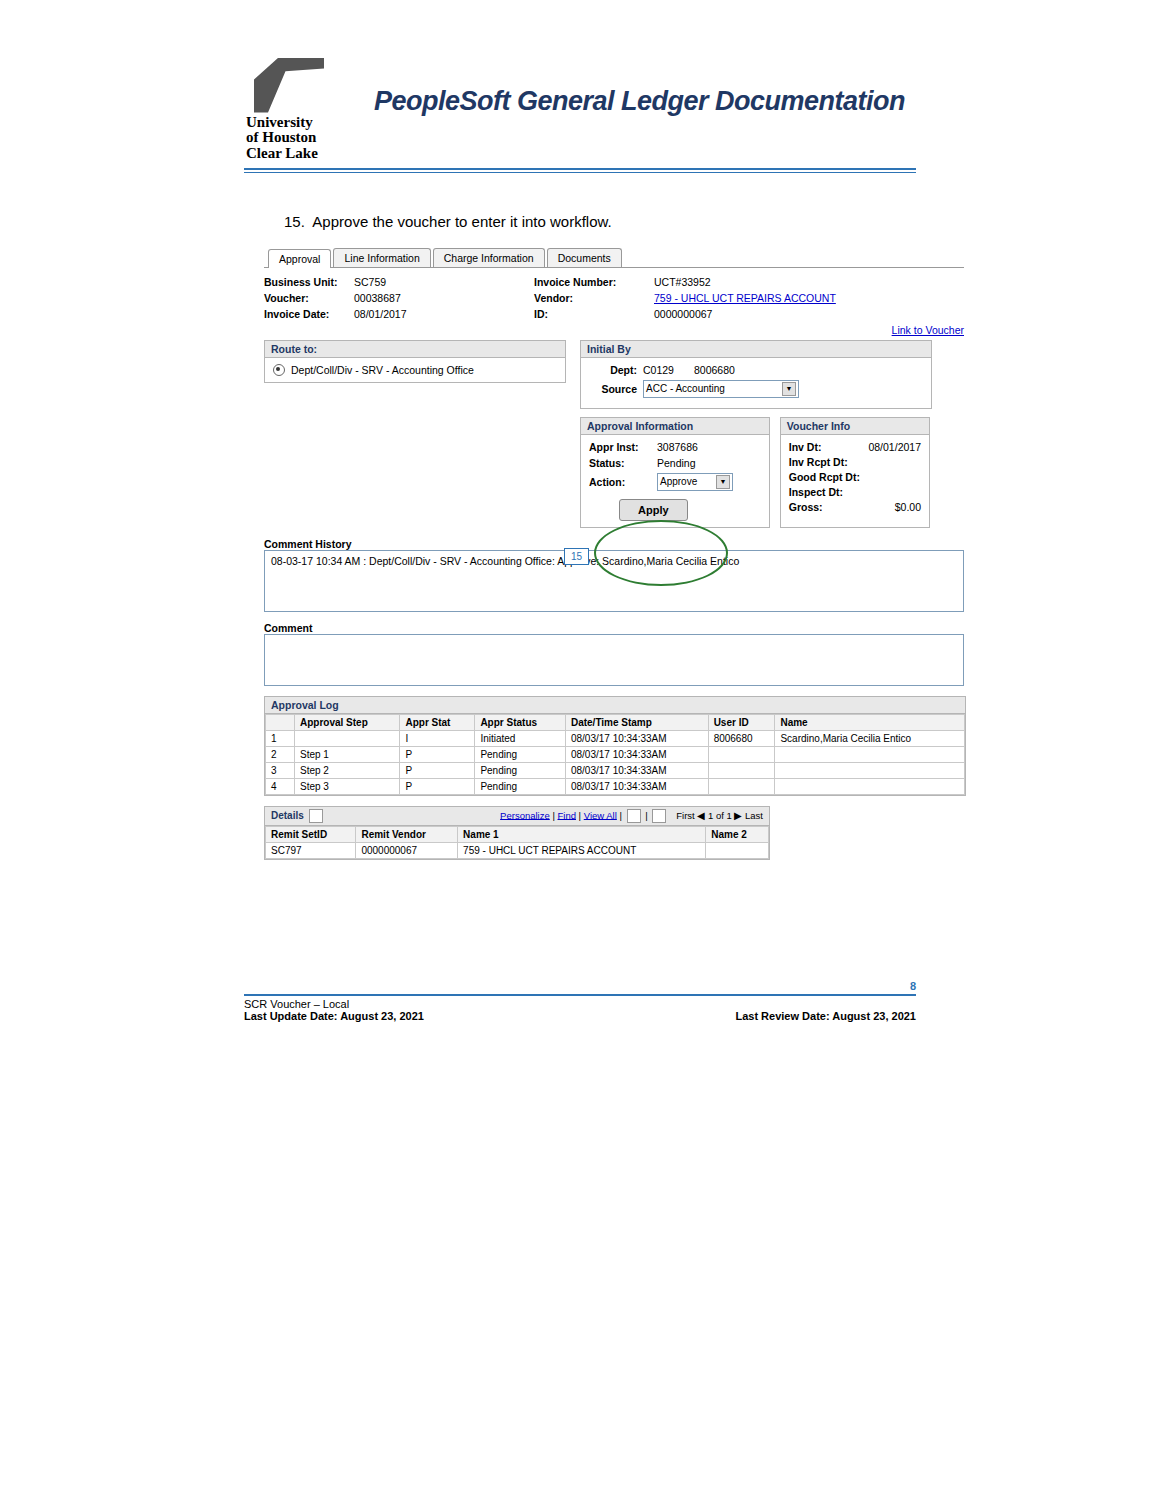University
of Houston
Clear Lake
PeopleSoft General Ledger Documentation
15. Approve the voucher to enter it into workflow.
Approval
Line Information
Charge Information
Documents
Business Unit:
SC759
Invoice Number:
UCT#33952
Voucher:
00038687
Vendor:
759 - UHCL UCT REPAIRS ACCOUNT
Invoice Date:
08/01/2017
ID:
0000000067
Link to Voucher
Route to:
Dept/Coll/Div - SRV - Accounting Office
Initial By
Dept: C0129 8006680
Source ACC - Accounting ▼
Approval Information
Appr Inst: 3087686
Status: Pending
Action: Approve ▼
Apply
Voucher Info
Inv Dt: 08/01/2017
Inv Rcpt Dt:
Good Rcpt Dt:
Inspect Dt:
Gross:$0.00
15
Comment History
08-03-17 10:34 AM : Dept/Coll/Div - SRV - Accounting Office: Approve: Scardino,Maria Cecilia Entico
Comment
Approval Log
| | Approval Step | Appr Stat | Appr Status | Date/Time Stamp | User ID | Name |
| --- | --- | --- | --- | --- | --- | --- |
| 1 | | I | Initiated | 08/03/17 10:34:33AM | 8006680 | Scardino,Maria Cecilia Entico |
| 2 | Step 1 | P | Pending | 08/03/17 10:34:33AM | | |
| 3 | Step 2 | P | Pending | 08/03/17 10:34:33AM | | |
| 4 | Step 3 | P | Pending | 08/03/17 10:34:33AM | | |
Details
Personalize | Find | View All | | First ◀ 1 of 1 ▶ Last
| Remit SetID | Remit Vendor | Name 1 | Name 2 |
| --- | --- | --- | --- |
| SC797 | 0000000067 | 759 - UHCL UCT REPAIRS ACCOUNT | |
8
SCR Voucher – Local
Last Update Date: August 23, 2021
Last Review Date: August 23, 2021